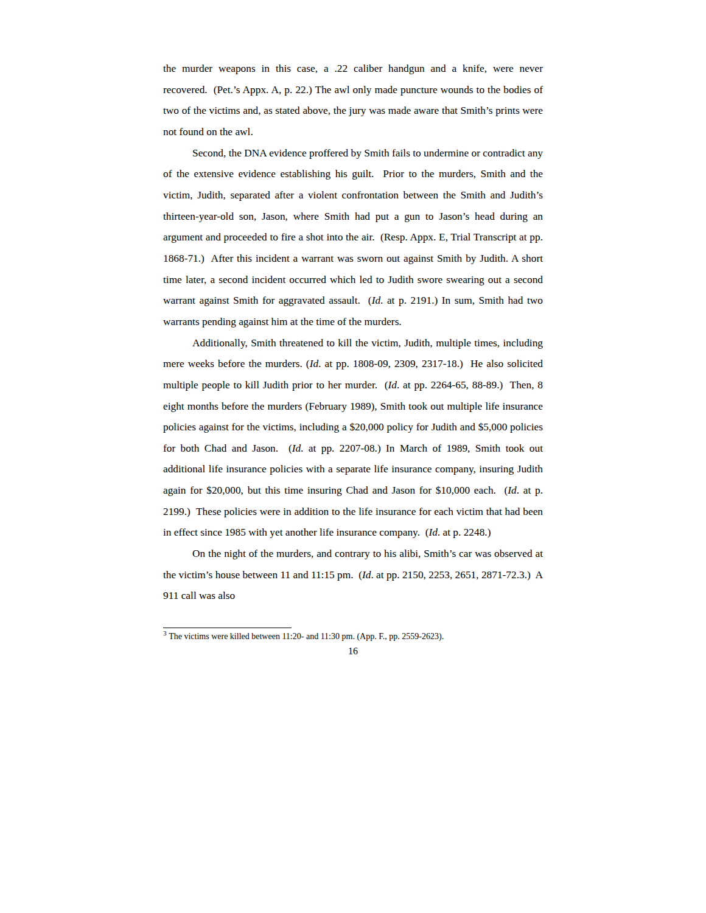the murder weapons in this case, a .22 caliber handgun and a knife, were never recovered. (Pet.’s Appx. A, p. 22.) The awl only made puncture wounds to the bodies of two of the victims and, as stated above, the jury was made aware that Smith’s prints were not found on the awl.
Second, the DNA evidence proffered by Smith fails to undermine or contradict any of the extensive evidence establishing his guilt. Prior to the murders, Smith and the victim, Judith, separated after a violent confrontation between the Smith and Judith’s thirteen-year-old son, Jason, where Smith had put a gun to Jason’s head during an argument and proceeded to fire a shot into the air. (Resp. Appx. E, Trial Transcript at pp. 1868-71.) After this incident a warrant was sworn out against Smith by Judith. A short time later, a second incident occurred which led to Judith swore swearing out a second warrant against Smith for aggravated assault. (Id. at p. 2191.) In sum, Smith had two warrants pending against him at the time of the murders.
Additionally, Smith threatened to kill the victim, Judith, multiple times, including mere weeks before the murders. (Id. at pp. 1808-09, 2309, 2317-18.) He also solicited multiple people to kill Judith prior to her murder. (Id. at pp. 2264-65, 88-89.) Then, 8 eight months before the murders (February 1989), Smith took out multiple life insurance policies against for the victims, including a $20,000 policy for Judith and $5,000 policies for both Chad and Jason. (Id. at pp. 2207-08.) In March of 1989, Smith took out additional life insurance policies with a separate life insurance company, insuring Judith again for $20,000, but this time insuring Chad and Jason for $10,000 each. (Id. at p. 2199.) These policies were in addition to the life insurance for each victim that had been in effect since 1985 with yet another life insurance company. (Id. at p. 2248.)
On the night of the murders, and contrary to his alibi, Smith’s car was observed at the victim’s house between 11 and 11:15 pm. (Id. at pp. 2150, 2253, 2651, 2871-72.3.) A 911 call was also
3 The victims were killed between 11:20- and 11:30 pm. (App. F., pp. 2559-2623).
16